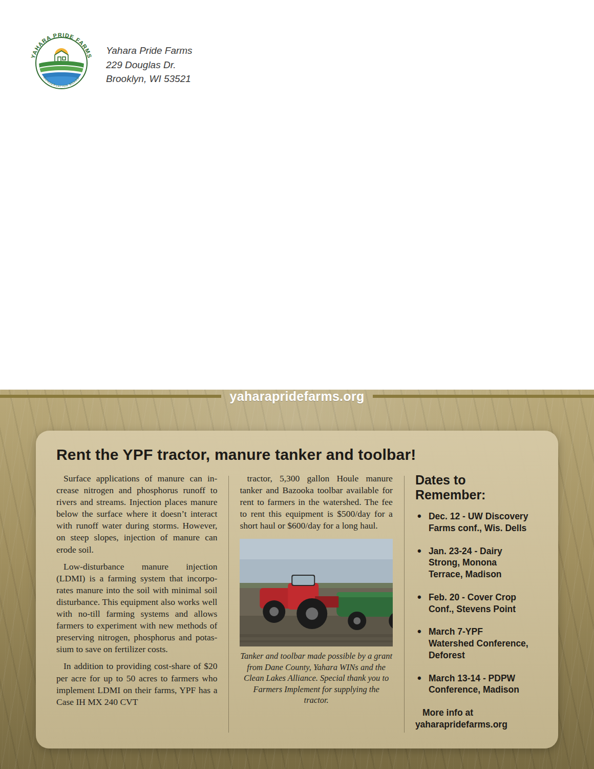YAHARA PRIDE FARMS CONSERVATION BOARD
Yahara Pride Farms
229 Douglas Dr.
Brooklyn, WI 53521
yaharapridefarms.org
Rent the YPF tractor, manure tanker and toolbar!
Surface applications of manure can increase nitrogen and phosphorus runoff to rivers and streams. Injection places manure below the surface where it doesn’t interact with runoff water during storms. However, on steep slopes, injection of manure can erode soil.
Low-disturbance manure injection (LDMI) is a farming system that incorporates manure into the soil with minimal soil disturbance. This equipment also works well with no-till farming systems and allows farmers to experiment with new methods of preserving nitrogen, phosphorus and potassium to save on fertilizer costs.
In addition to providing cost-share of $20 per acre for up to 50 acres to farmers who implement LDMI on their farms, YPF has a Case IH MX 240 CVT
tractor, 5,300 gallon Houle manure tanker and Bazooka toolbar available for rent to farmers in the watershed. The fee to rent this equipment is $500/day for a short haul or $600/day for a long haul.
Tanker and toolbar made possible by a grant from Dane County, Yahara WINs and the Clean Lakes Alliance. Special thank you to Farmers Implement for supplying the tractor.
Dates to Remember:
Dec. 12 - UW Discovery Farms conf., Wis. Dells
Jan. 23-24 - Dairy Strong, Monona Terrace, Madison
Feb. 20 - Cover Crop Conf., Stevens Point
March 7-YPF Watershed Conference, Deforest
March 13-14 - PDPW Conference, Madison
More info at
yaharapridefarms.org